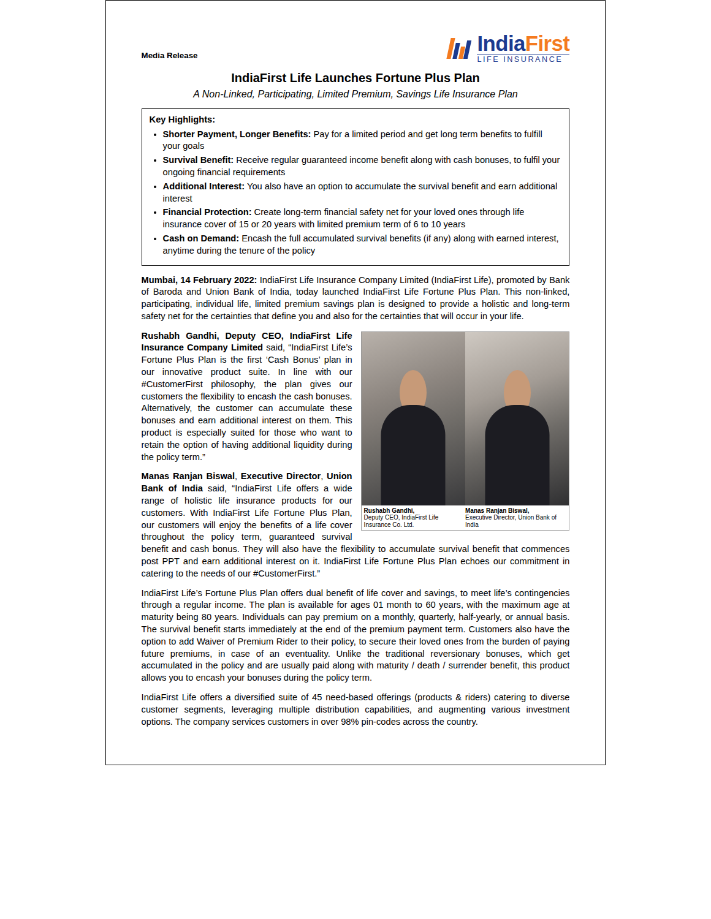Media Release
IndiaFirst
LIFE INSURANCE
IndiaFirst Life Launches Fortune Plus Plan
A Non-Linked, Participating, Limited Premium, Savings Life Insurance Plan
Key Highlights:
Shorter Payment, Longer Benefits: Pay for a limited period and get long term benefits to fulfill your goals
Survival Benefit: Receive regular guaranteed income benefit along with cash bonuses, to fulfil your ongoing financial requirements
Additional Interest: You also have an option to accumulate the survival benefit and earn additional interest
Financial Protection: Create long-term financial safety net for your loved ones through life insurance cover of 15 or 20 years with limited premium term of 6 to 10 years
Cash on Demand: Encash the full accumulated survival benefits (if any) along with earned interest, anytime during the tenure of the policy
Mumbai, 14 February 2022: IndiaFirst Life Insurance Company Limited (IndiaFirst Life), promoted by Bank of Baroda and Union Bank of India, today launched IndiaFirst Life Fortune Plus Plan. This non-linked, participating, individual life, limited premium savings plan is designed to provide a holistic and long-term safety net for the certainties that define you and also for the certainties that will occur in your life.
Rushabh Gandhi,
Deputy CEO, IndiaFirst Life Insurance Co. Ltd.
Manas Ranjan Biswal,
Executive Director, Union Bank of India
Rushabh Gandhi, Deputy CEO, IndiaFirst Life Insurance Company Limited said, “IndiaFirst Life’s Fortune Plus Plan is the first ‘Cash Bonus’ plan in our innovative product suite. In line with our #CustomerFirst philosophy, the plan gives our customers the flexibility to encash the cash bonuses. Alternatively, the customer can accumulate these bonuses and earn additional interest on them. This product is especially suited for those who want to retain the option of having additional liquidity during the policy term.”
Manas Ranjan Biswal, Executive Director, Union Bank of India said, “IndiaFirst Life offers a wide range of holistic life insurance products for our customers. With IndiaFirst Life Fortune Plus Plan, our customers will enjoy the benefits of a life cover throughout the policy term, guaranteed survival benefit and cash bonus. They will also have the flexibility to accumulate survival benefit that commences post PPT and earn additional interest on it. IndiaFirst Life Fortune Plus Plan echoes our commitment in catering to the needs of our #CustomerFirst.”
IndiaFirst Life’s Fortune Plus Plan offers dual benefit of life cover and savings, to meet life’s contingencies through a regular income. The plan is available for ages 01 month to 60 years, with the maximum age at maturity being 80 years. Individuals can pay premium on a monthly, quarterly, half-yearly, or annual basis. The survival benefit starts immediately at the end of the premium payment term. Customers also have the option to add Waiver of Premium Rider to their policy, to secure their loved ones from the burden of paying future premiums, in case of an eventuality. Unlike the traditional reversionary bonuses, which get accumulated in the policy and are usually paid along with maturity / death / surrender benefit, this product allows you to encash your bonuses during the policy term.
IndiaFirst Life offers a diversified suite of 45 need-based offerings (products & riders) catering to diverse customer segments, leveraging multiple distribution capabilities, and augmenting various investment options. The company services customers in over 98% pin-codes across the country.